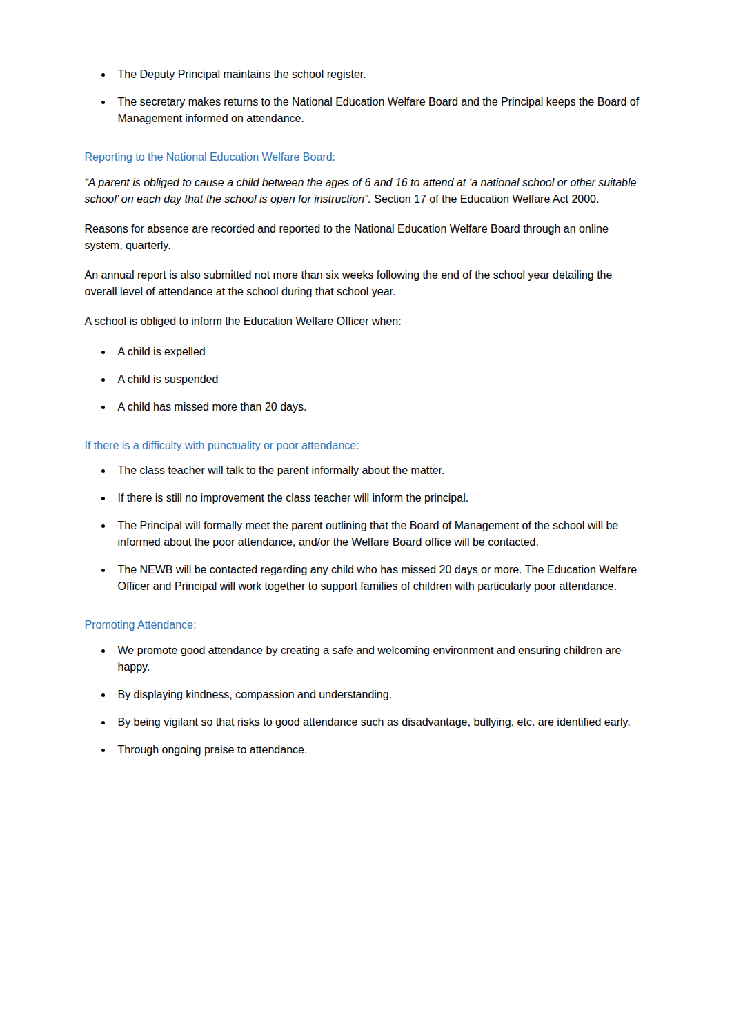The Deputy Principal maintains the school register.
The secretary makes returns to the National Education Welfare Board and the Principal keeps the Board of Management informed on attendance.
Reporting to the National Education Welfare Board:
“A parent is obliged to cause a child between the ages of 6 and 16 to attend at ‘a national school or other suitable school’ on each day that the school is open for instruction”. Section 17 of the Education Welfare Act 2000.
Reasons for absence are recorded and reported to the National Education Welfare Board through an online system, quarterly.
An annual report is also submitted not more than six weeks following the end of the school year detailing the overall level of attendance at the school during that school year.
A school is obliged to inform the Education Welfare Officer when:
A child is expelled
A child is suspended
A child has missed more than 20 days.
If there is a difficulty with punctuality or poor attendance:
The class teacher will talk to the parent informally about the matter.
If there is still no improvement the class teacher will inform the principal.
The Principal will formally meet the parent outlining that the Board of Management of the school will be informed about the poor attendance, and/or the Welfare Board office will be contacted.
The NEWB will be contacted regarding any child who has missed 20 days or more. The Education Welfare Officer and Principal will work together to support families of children with particularly poor attendance.
Promoting Attendance:
We promote good attendance by creating a safe and welcoming environment and ensuring children are happy.
By displaying kindness, compassion and understanding.
By being vigilant so that risks to good attendance such as disadvantage, bullying, etc. are identified early.
Through ongoing praise to attendance.